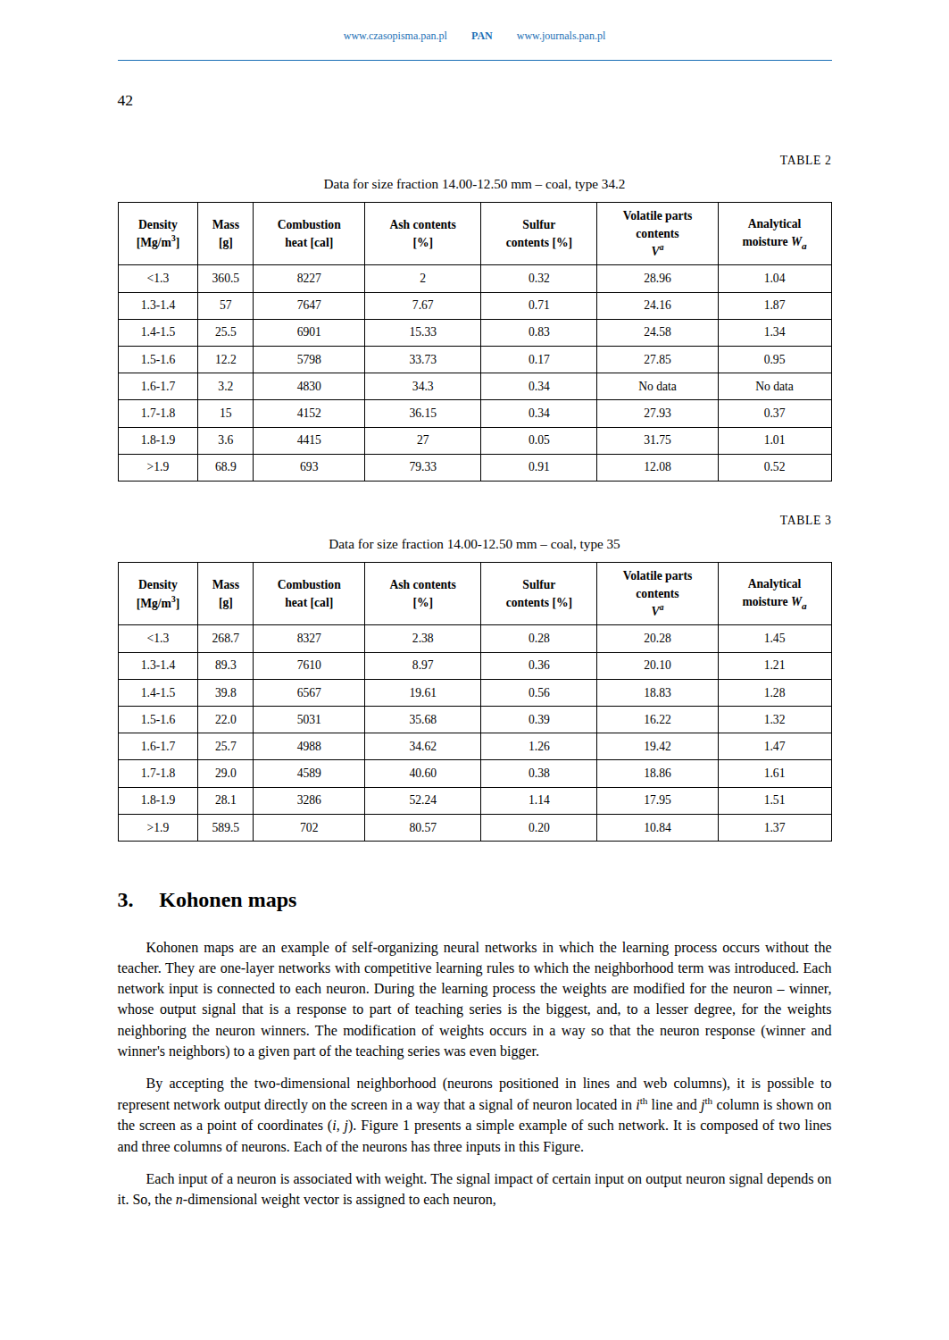www.czasopisma.pan.pl PAN www.journals.pan.pl
42
TABLE 2
Data for size fraction 14.00-12.50 mm – coal, type 34.2
| Density [Mg/m 3 ] | Mass [g] | Combustion heat [cal] | Ash contents [%] | Sulfur contents [%] | Volatile parts contents V a | Analytical moisture W a |
| --- | --- | --- | --- | --- | --- | --- |
| <1.3 | 360.5 | 8227 | 2 | 0.32 | 28.96 | 1.04 |
| 1.3-1.4 | 57 | 7647 | 7.67 | 0.71 | 24.16 | 1.87 |
| 1.4-1.5 | 25.5 | 6901 | 15.33 | 0.83 | 24.58 | 1.34 |
| 1.5-1.6 | 12.2 | 5798 | 33.73 | 0.17 | 27.85 | 0.95 |
| 1.6-1.7 | 3.2 | 4830 | 34.3 | 0.34 | No data | No data |
| 1.7-1.8 | 15 | 4152 | 36.15 | 0.34 | 27.93 | 0.37 |
| 1.8-1.9 | 3.6 | 4415 | 27 | 0.05 | 31.75 | 1.01 |
| >1.9 | 68.9 | 693 | 79.33 | 0.91 | 12.08 | 0.52 |
TABLE 3
Data for size fraction 14.00-12.50 mm – coal, type 35
| Density [Mg/m 3 ] | Mass [g] | Combustion heat [cal] | Ash contents [%] | Sulfur contents [%] | Volatile parts contents V a | Analytical moisture W a |
| --- | --- | --- | --- | --- | --- | --- |
| <1.3 | 268.7 | 8327 | 2.38 | 0.28 | 20.28 | 1.45 |
| 1.3-1.4 | 89.3 | 7610 | 8.97 | 0.36 | 20.10 | 1.21 |
| 1.4-1.5 | 39.8 | 6567 | 19.61 | 0.56 | 18.83 | 1.28 |
| 1.5-1.6 | 22.0 | 5031 | 35.68 | 0.39 | 16.22 | 1.32 |
| 1.6-1.7 | 25.7 | 4988 | 34.62 | 1.26 | 19.42 | 1.47 |
| 1.7-1.8 | 29.0 | 4589 | 40.60 | 0.38 | 18.86 | 1.61 |
| 1.8-1.9 | 28.1 | 3286 | 52.24 | 1.14 | 17.95 | 1.51 |
| >1.9 | 589.5 | 702 | 80.57 | 0.20 | 10.84 | 1.37 |
3. Kohonen maps
Kohonen maps are an example of self-organizing neural networks in which the learning process occurs without the teacher. They are one-layer networks with competitive learning rules to which the neighborhood term was introduced. Each network input is connected to each neuron. During the learning process the weights are modified for the neuron – winner, whose output signal that is a response to part of teaching series is the biggest, and, to a lesser degree, for the weights neighboring the neuron winners. The modification of weights occurs in a way so that the neuron response (winner and winner's neighbors) to a given part of the teaching series was even bigger.
By accepting the two-dimensional neighborhood (neurons positioned in lines and web columns), it is possible to represent network output directly on the screen in a way that a signal of neuron located in ith line and jth column is shown on the screen as a point of coordinates (i, j). Figure 1 presents a simple example of such network. It is composed of two lines and three columns of neurons. Each of the neurons has three inputs in this Figure.
Each input of a neuron is associated with weight. The signal impact of certain input on output neuron signal depends on it. So, the n-dimensional weight vector is assigned to each neuron,